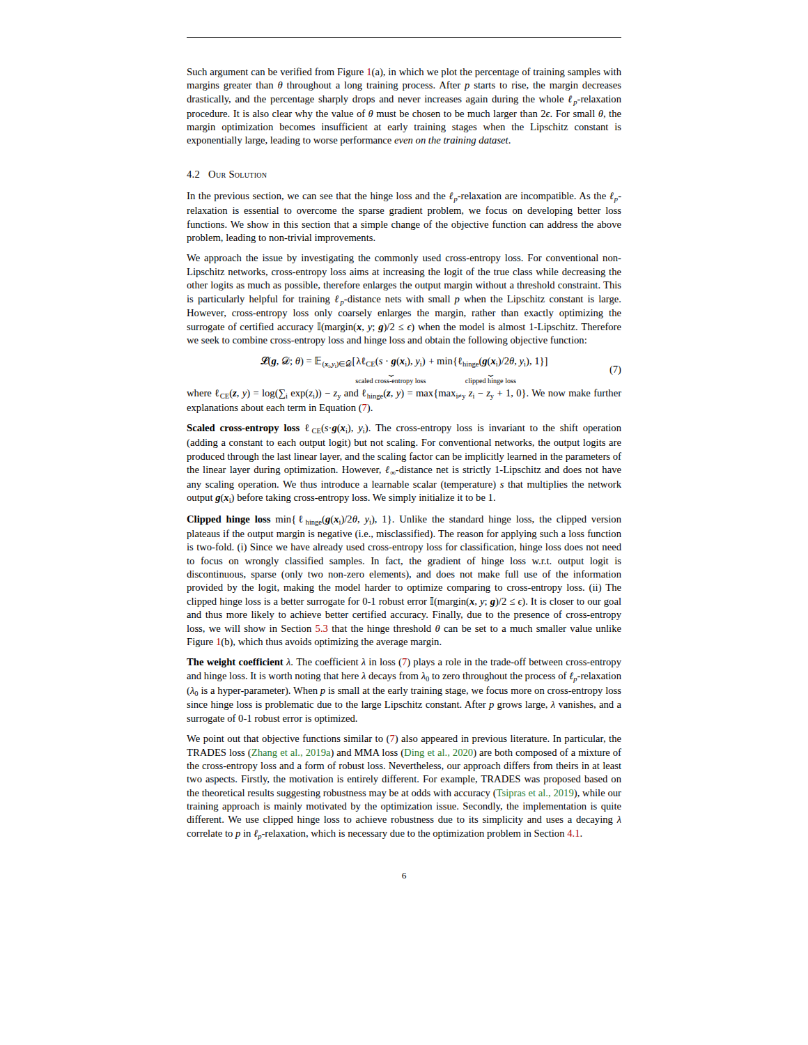Such argument can be verified from Figure 1(a), in which we plot the percentage of training samples with margins greater than θ throughout a long training process. After p starts to rise, the margin decreases drastically, and the percentage sharply drops and never increases again during the whole ℓp-relaxation procedure. It is also clear why the value of θ must be chosen to be much larger than 2ϵ. For small θ, the margin optimization becomes insufficient at early training stages when the Lipschitz constant is exponentially large, leading to worse performance even on the training dataset.
4.2 Our Solution
In the previous section, we can see that the hinge loss and the ℓp-relaxation are incompatible. As the ℓp-relaxation is essential to overcome the sparse gradient problem, we focus on developing better loss functions. We show in this section that a simple change of the objective function can address the above problem, leading to non-trivial improvements.
We approach the issue by investigating the commonly used cross-entropy loss. For conventional non-Lipschitz networks, cross-entropy loss aims at increasing the logit of the true class while decreasing the other logits as much as possible, therefore enlarges the output margin without a threshold constraint. This is particularly helpful for training ℓp-distance nets with small p when the Lipschitz constant is large. However, cross-entropy loss only coarsely enlarges the margin, rather than exactly optimizing the surrogate of certified accuracy 𝕀(margin(x, y; g)/2 ≤ ϵ) when the model is almost 1-Lipschitz. Therefore we seek to combine cross-entropy loss and hinge loss and obtain the following objective function:
𝓛(g, 𝒟; θ) = 𝔼(xi,yi)∈𝒟[λℓCE(s · g(xi), yi)⏟scaled cross-entropy loss + min{ℓhinge(g(xi)/2θ, yi), 1}⏟clipped hinge loss]
(7)
where ℓCE(z, y) = log(∑i exp(zi)) − zy and ℓhinge(z, y) = max{maxi≠y zi − zy + 1, 0}. We now make further explanations about each term in Equation (7).
Scaled cross-entropy loss ℓCE(s·g(xi), yi). The cross-entropy loss is invariant to the shift operation (adding a constant to each output logit) but not scaling. For conventional networks, the output logits are produced through the last linear layer, and the scaling factor can be implicitly learned in the parameters of the linear layer during optimization. However, ℓ∞-distance net is strictly 1-Lipschitz and does not have any scaling operation. We thus introduce a learnable scalar (temperature) s that multiplies the network output g(xi) before taking cross-entropy loss. We simply initialize it to be 1.
Clipped hinge loss min{ℓhinge(g(xi)/2θ, yi), 1}. Unlike the standard hinge loss, the clipped version plateaus if the output margin is negative (i.e., misclassified). The reason for applying such a loss function is two-fold. (i) Since we have already used cross-entropy loss for classification, hinge loss does not need to focus on wrongly classified samples. In fact, the gradient of hinge loss w.r.t. output logit is discontinuous, sparse (only two non-zero elements), and does not make full use of the information provided by the logit, making the model harder to optimize comparing to cross-entropy loss. (ii) The clipped hinge loss is a better surrogate for 0-1 robust error 𝕀(margin(x, y; g)/2 ≤ ϵ). It is closer to our goal and thus more likely to achieve better certified accuracy. Finally, due to the presence of cross-entropy loss, we will show in Section 5.3 that the hinge threshold θ can be set to a much smaller value unlike Figure 1(b), which thus avoids optimizing the average margin.
The weight coefficient λ. The coefficient λ in loss (7) plays a role in the trade-off between cross-entropy and hinge loss. It is worth noting that here λ decays from λ0 to zero throughout the process of ℓp-relaxation (λ0 is a hyper-parameter). When p is small at the early training stage, we focus more on cross-entropy loss since hinge loss is problematic due to the large Lipschitz constant. After p grows large, λ vanishes, and a surrogate of 0-1 robust error is optimized.
We point out that objective functions similar to (7) also appeared in previous literature. In particular, the TRADES loss (Zhang et al., 2019a) and MMA loss (Ding et al., 2020) are both composed of a mixture of the cross-entropy loss and a form of robust loss. Nevertheless, our approach differs from theirs in at least two aspects. Firstly, the motivation is entirely different. For example, TRADES was proposed based on the theoretical results suggesting robustness may be at odds with accuracy (Tsipras et al., 2019), while our training approach is mainly motivated by the optimization issue. Secondly, the implementation is quite different. We use clipped hinge loss to achieve robustness due to its simplicity and uses a decaying λ correlate to p in ℓp-relaxation, which is necessary due to the optimization problem in Section 4.1.
6